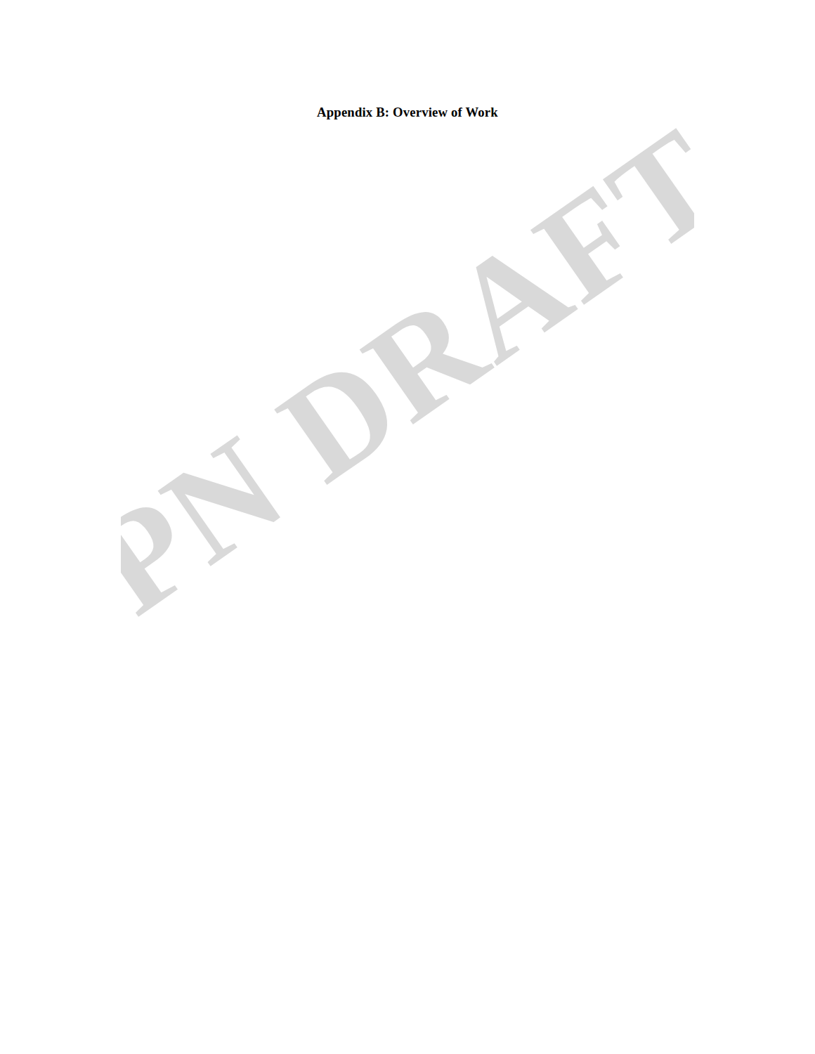PN DRAFT
Appendix B: Overview of Work